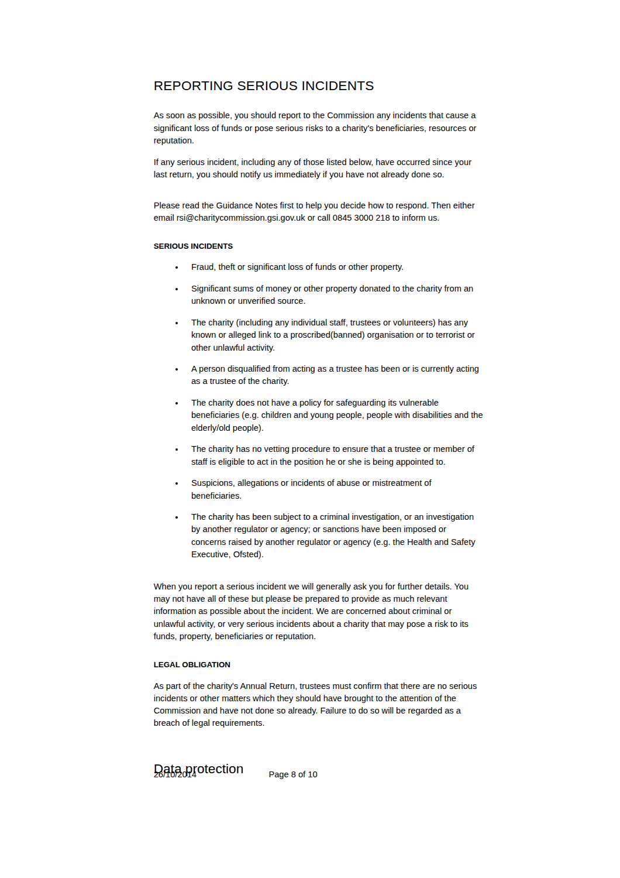REPORTING SERIOUS INCIDENTS
As soon as possible, you should report to the Commission any incidents that cause a significant loss of funds or pose serious risks to a charity's beneficiaries, resources or reputation.
If any serious incident, including any of those listed below, have occurred since your last return, you should notify us immediately if you have not already done so.
Please read the Guidance Notes first to help you decide how to respond. Then either email rsi@charitycommission.gsi.gov.uk or call 0845 3000 218 to inform us.
SERIOUS INCIDENTS
Fraud, theft or significant loss of funds or other property.
Significant sums of money or other property donated to the charity from an unknown or unverified source.
The charity (including any individual staff, trustees or volunteers) has any known or alleged link to a proscribed(banned) organisation or to terrorist or other unlawful activity.
A person disqualified from acting as a trustee has been or is currently acting as a trustee of the charity.
The charity does not have a policy for safeguarding its vulnerable beneficiaries (e.g. children and young people, people with disabilities and the elderly/old people).
The charity has no vetting procedure to ensure that a trustee or member of staff is eligible to act in the position he or she is being appointed to.
Suspicions, allegations or incidents of abuse or mistreatment of beneficiaries.
The charity has been subject to a criminal investigation, or an investigation by another regulator or agency; or sanctions have been imposed or concerns raised by another regulator or agency (e.g. the Health and Safety Executive, Ofsted).
When you report a serious incident we will generally ask you for further details. You may not have all of these but please be prepared to provide as much relevant information as possible about the incident. We are concerned about criminal or unlawful activity, or very serious incidents about a charity that may pose a risk to its funds, property, beneficiaries or reputation.
LEGAL OBLIGATION
As part of the charity's Annual Return, trustees must confirm that there are no serious incidents or other matters which they should have brought to the attention of the Commission and have not done so already. Failure to do so will be regarded as a breach of legal requirements.
Data protection
26/10/2014
Page 8 of 10